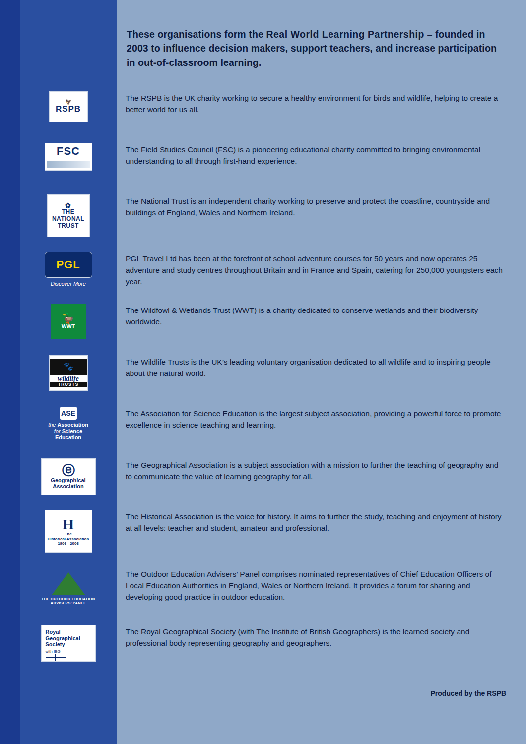These organisations form the Real World Learning Partnership – founded in 2003 to influence decision makers, support teachers, and increase participation in out-of-classroom learning.
🦅 RSPB
The RSPB is the UK charity working to secure a healthy environment for birds and wildlife, helping to create a better world for us all.
FSC
The Field Studies Council (FSC) is a pioneering educational charity committed to bringing environmental understanding to all through first-hand experience.
✿ THE
NATIONAL
TRUST
The National Trust is an independent charity working to preserve and protect the coastline, countryside and buildings of England, Wales and Northern Ireland.
PGL
Discover More
PGL Travel Ltd has been at the forefront of school adventure courses for 50 years and now operates 25 adventure and study centres throughout Britain and in France and Spain, catering for 250,000 youngsters each year.
🦆 WWT
The Wildfowl & Wetlands Trust (WWT) is a charity dedicated to conserve wetlands and their biodiversity worldwide.
🐾 wildlife TRUSTS
The Wildlife Trusts is the UK’s leading voluntary organisation dedicated to all wildlife and to inspiring people about the natural world.
ASE the Association
for Science Education
The Association for Science Education is the largest subject association, providing a powerful force to promote excellence in science teaching and learning.
ⓔ Geographical
Association
The Geographical Association is a subject association with a mission to further the teaching of geography and to communicate the value of learning geography for all.
H The
Historical Association
1906 - 2006
The Historical Association is the voice for history. It aims to further the study, teaching and enjoyment of history at all levels: teacher and student, amateur and professional.
THE OUTDOOR EDUCATION
ADVISERS’ PANEL
The Outdoor Education Advisers’ Panel comprises nominated representatives of Chief Education Officers of Local Education Authorities in England, Wales or Northern Ireland. It provides a forum for sharing and developing good practice in outdoor education.
Royal
Geographical
Society
with IBG
The Royal Geographical Society (with The Institute of British Geographers) is the learned society and professional body representing geography and geographers.
Produced by the RSPB